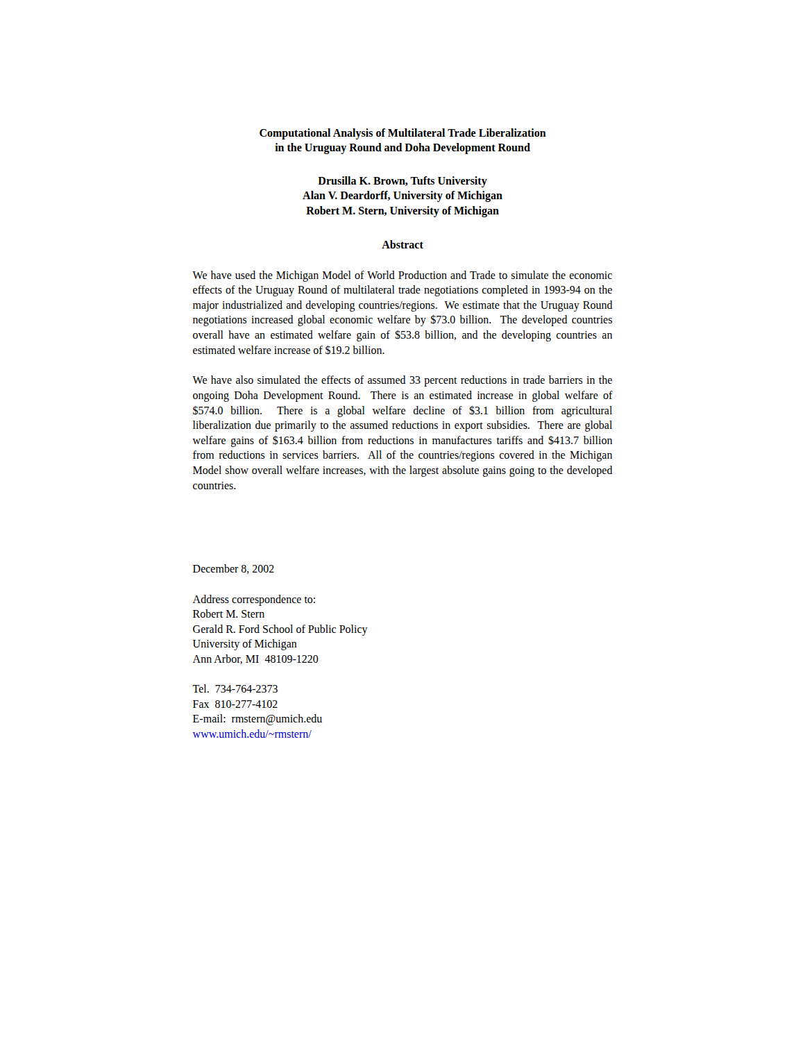Computational Analysis of Multilateral Trade Liberalization
in the Uruguay Round and Doha Development Round
Drusilla K. Brown, Tufts University
Alan V. Deardorff, University of Michigan
Robert M. Stern, University of Michigan
Abstract
We have used the Michigan Model of World Production and Trade to simulate the economic effects of the Uruguay Round of multilateral trade negotiations completed in 1993-94 on the major industrialized and developing countries/regions. We estimate that the Uruguay Round negotiations increased global economic welfare by $73.0 billion. The developed countries overall have an estimated welfare gain of $53.8 billion, and the developing countries an estimated welfare increase of $19.2 billion.
We have also simulated the effects of assumed 33 percent reductions in trade barriers in the ongoing Doha Development Round. There is an estimated increase in global welfare of $574.0 billion. There is a global welfare decline of $3.1 billion from agricultural liberalization due primarily to the assumed reductions in export subsidies. There are global welfare gains of $163.4 billion from reductions in manufactures tariffs and $413.7 billion from reductions in services barriers. All of the countries/regions covered in the Michigan Model show overall welfare increases, with the largest absolute gains going to the developed countries.
December 8, 2002
Address correspondence to:
Robert M. Stern
Gerald R. Ford School of Public Policy
University of Michigan
Ann Arbor, MI 48109-1220
Tel. 734-764-2373
Fax 810-277-4102
E-mail: rmstern@umich.edu
www.umich.edu/~rmstern/